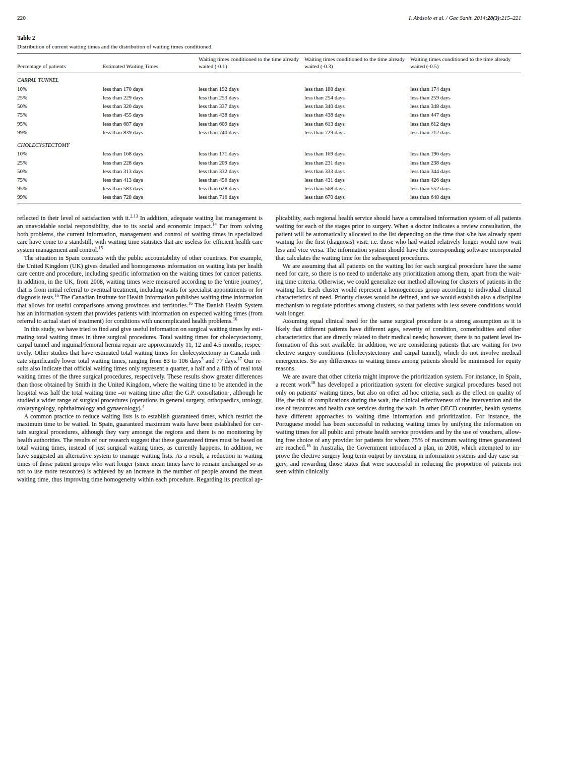220 I. Abásolo et al. / Gac Sanit. 2014;28(3):215–221
Table 2
Distribution of current waiting times and the distribution of waiting times conditioned.
| Percentage of patients | Estimated Waiting Times | Waiting times conditioned to the time already waited (-0.1) | Waiting times conditioned to the time already waited (-0.3) | Waiting times conditioned to the time already waited (-0.5) |
| --- | --- | --- | --- | --- |
| CARPAL TUNNEL |
| 10% | less than 170 days | less than 192 days | less than 188 days | less than 174 days |
| 25% | less than 229 days | less than 253 days | less than 254 days | less than 259 days |
| 50% | less than 320 days | less than 337 days | less than 340 days | less than 348 days |
| 75% | less than 455 days | less than 438 days | less than 438 days | less than 447 days |
| 95% | less than 687 days | less than 609 days | less than 613 days | less than 612 days |
| 99% | less than 839 days | less than 740 days | less than 729 days | less than 712 days |
| CHOLECYSTECTOMY |
| 10% | less than 168 days | less than 171 days | less than 169 days | less than 196 days |
| 25% | less than 228 days | less than 209 days | less than 231 days | less than 238 days |
| 50% | less than 313 days | less than 332 days | less than 333 days | less than 344 days |
| 75% | less than 413 days | less than 456 days | less than 431 days | less than 426 days |
| 95% | less than 583 days | less than 628 days | less than 568 days | less than 552 days |
| 99% | less than 728 days | less than 716 days | less than 670 days | less than 648 days |
reflected in their level of satisfaction with it.2,13 In addition, adequate waiting list management is an unavoidable social responsibility, due to its social and economic impact.14 Far from solving both problems, the current information, management and control of waiting times in specialized care have come to a standstill, with waiting time statistics that are useless for efficient health care system management and control.15
The situation in Spain contrasts with the public accountability of other countries. For example, the United Kingdom (UK) gives detailed and homogeneous information on waiting lists per health care centre and procedure, including specific information on the waiting times for cancer patients. In addition, in the UK, from 2008, waiting times were measured according to the 'entire journey', that is from initial referral to eventual treatment, including waits for specialist appointments or for diagnosis tests.16 The Canadian Institute for Health Information publishes waiting time information that allows for useful comparisons among provinces and territories.16 The Danish Health System has an information system that provides patients with information on expected waiting times (from referral to actual start of treatment) for conditions with uncomplicated health problems.16
In this study, we have tried to find and give useful information on surgical waiting times by estimating total waiting times in three surgical procedures. Total waiting times for cholecystectomy, carpal tunnel and inguinal/femoral hernia repair are approximately 11, 12 and 4.5 months, respectively. Other studies that have estimated total waiting times for cholecystectomy in Canada indicate significantly lower total waiting times, ranging from 83 to 106 days5 and 77 days.17 Our results also indicate that official waiting times only represent a quarter, a half and a fifth of real total waiting times of the three surgical procedures, respectively. These results show greater differences than those obtained by Smith in the United Kingdom, where the waiting time to be attended in the hospital was half the total waiting time –or waiting time after the G.P. consultation-, although he studied a wider range of surgical procedures (operations in general surgery, orthopaedics, urology, otolaryngology, ophthalmology and gynaecology).4
A common practice to reduce waiting lists is to establish guaranteed times, which restrict the maximum time to be waited. In Spain, guaranteed maximum waits have been established for certain surgical procedures, although they vary amongst the regions and there is no monitoring by health authorities. The results of our research suggest that these guaranteed times must be based on total waiting times, instead of just surgical waiting times, as currently happens. In addition, we have suggested an alternative system to manage waiting lists. As a result, a reduction in waiting times of those patient groups who wait longer (since mean times have to remain unchanged so as not to use more resources) is achieved by an increase in the number of people around the mean waiting time, thus improving time homogeneity within each procedure. Regarding its practical applicability, each regional health service should have a centralised information system of all patients waiting for each of the stages prior to surgery. When a doctor indicates a review consultation, the patient will be automatically allocated to the list depending on the time that s/he has already spent waiting for the first (diagnosis) visit: i.e. those who had waited relatively longer would now wait less and vice versa. The information system should have the corresponding software incorporated that calculates the waiting time for the subsequent procedures.
We are assuming that all patients on the waiting list for each surgical procedure have the same need for care, so there is no need to undertake any prioritization among them, apart from the waiting time criteria. Otherwise, we could generalize our method allowing for clusters of patients in the waiting list. Each cluster would represent a homogeneous group according to individual clinical characteristics of need. Priority classes would be defined, and we would establish also a discipline mechanism to regulate priorities among clusters, so that patients with less severe conditions would wait longer.
Assuming equal clinical need for the same surgical procedure is a strong assumption as it is likely that different patients have different ages, severity of condition, comorbidities and other characteristics that are directly related to their medical needs; however, there is no patient level information of this sort available. In addition, we are considering patients that are waiting for two elective surgery conditions (cholecystectomy and carpal tunnel), which do not involve medical emergencies. So any differences in waiting times among patients should be minimised for equity reasons.
We are aware that other criteria might improve the prioritization system. For instance, in Spain, a recent work18 has developed a prioritization system for elective surgical procedures based not only on patients' waiting times, but also on other ad hoc criteria, such as the effect on quality of life, the risk of complications during the wait, the clinical effectiveness of the intervention and the use of resources and health care services during the wait. In other OECD countries, health systems have different approaches to waiting time information and prioritization. For instance, the Portuguese model has been successful in reducing waiting times by unifying the information on waiting times for all public and private health service providers and by the use of vouchers, allowing free choice of any provider for patients for whom 75% of maximum waiting times guaranteed are reached.16 In Australia, the Government introduced a plan, in 2008, which attempted to improve the elective surgery long term output by investing in information systems and day case surgery, and rewarding those states that were successful in reducing the proportion of patients not seen within clinically